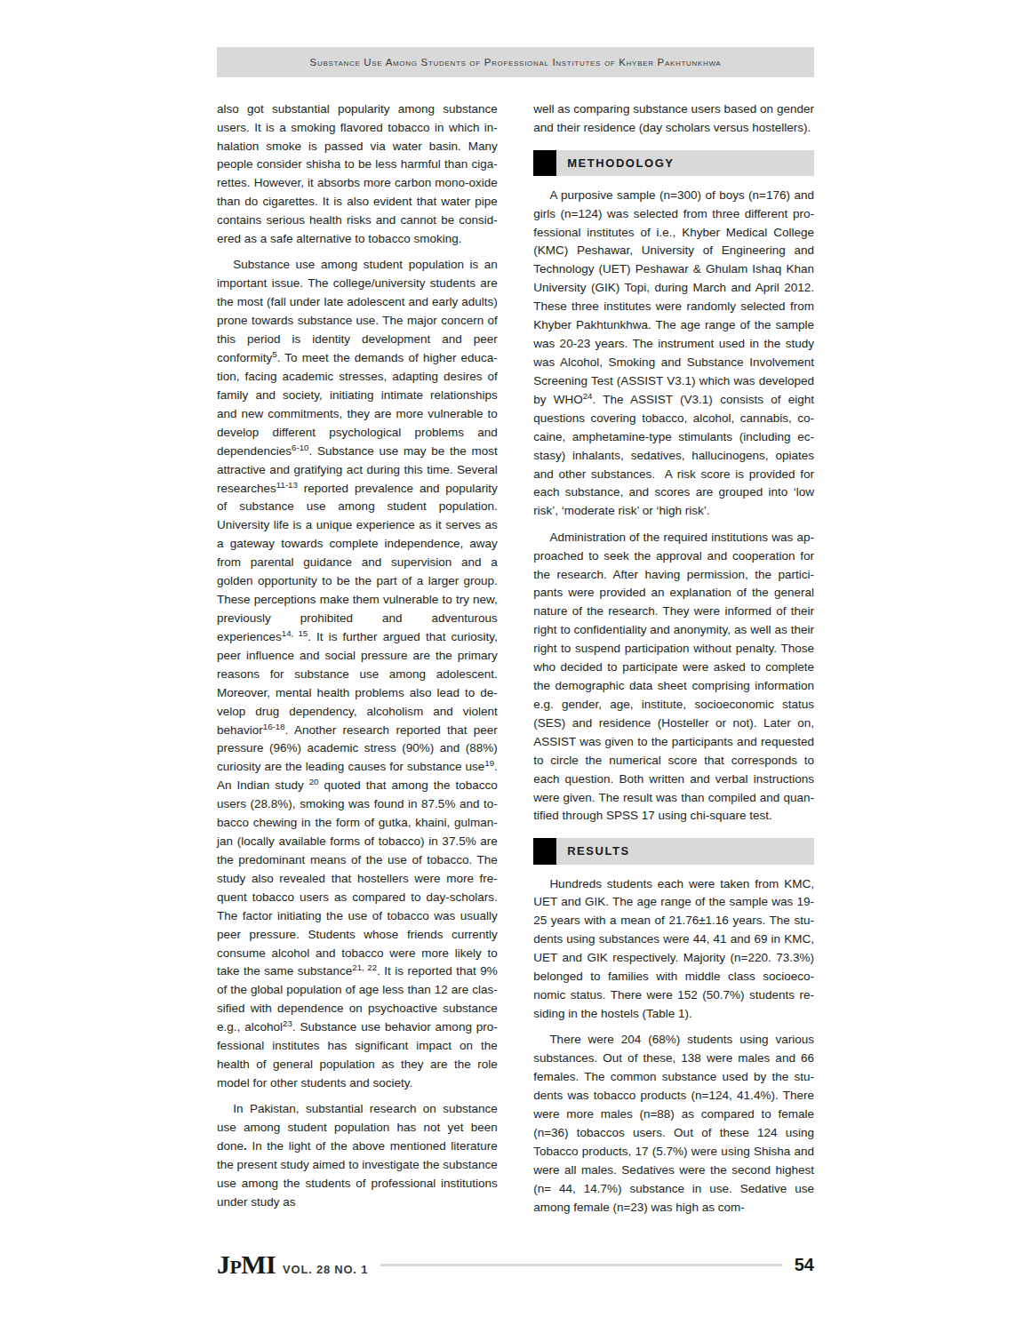Substance Use Among Students of Professional Institutes of Khyber Pakhtunkhwa
also got substantial popularity among substance users. It is a smoking flavored tobacco in which inhalation smoke is passed via water basin. Many people consider shisha to be less harmful than cigarettes. However, it absorbs more carbon mono-oxide than do cigarettes. It is also evident that water pipe contains serious health risks and cannot be considered as a safe alternative to tobacco smoking.
Substance use among student population is an important issue. The college/university students are the most (fall under late adolescent and early adults) prone towards substance use. The major concern of this period is identity development and peer conformity5. To meet the demands of higher education, facing academic stresses, adapting desires of family and society, initiating intimate relationships and new commitments, they are more vulnerable to develop different psychological problems and dependencies6-10. Substance use may be the most attractive and gratifying act during this time. Several researches11-13 reported prevalence and popularity of substance use among student population. University life is a unique experience as it serves as a gateway towards complete independence, away from parental guidance and supervision and a golden opportunity to be the part of a larger group. These perceptions make them vulnerable to try new, previously prohibited and adventurous experiences14, 15. It is further argued that curiosity, peer influence and social pressure are the primary reasons for substance use among adolescent. Moreover, mental health problems also lead to develop drug dependency, alcoholism and violent behavior16-18. Another research reported that peer pressure (96%) academic stress (90%) and (88%) curiosity are the leading causes for substance use19. An Indian study 20 quoted that among the tobacco users (28.8%), smoking was found in 87.5% and tobacco chewing in the form of gutka, khaini, gulmanjan (locally available forms of tobacco) in 37.5% are the predominant means of the use of tobacco. The study also revealed that hostellers were more frequent tobacco users as compared to day-scholars. The factor initiating the use of tobacco was usually peer pressure. Students whose friends currently consume alcohol and tobacco were more likely to take the same substance21, 22. It is reported that 9% of the global population of age less than 12 are classified with dependence on psychoactive substance e.g., alcohol23. Substance use behavior among professional institutes has significant impact on the health of general population as they are the role model for other students and society.
In Pakistan, substantial research on substance use among student population has not yet been done. In the light of the above mentioned literature the present study aimed to investigate the substance use among the students of professional institutions under study as
well as comparing substance users based on gender and their residence (day scholars versus hostellers).
METHODOLOGY
A purposive sample (n=300) of boys (n=176) and girls (n=124) was selected from three different professional institutes of i.e., Khyber Medical College (KMC) Peshawar, University of Engineering and Technology (UET) Peshawar & Ghulam Ishaq Khan University (GIK) Topi, during March and April 2012. These three institutes were randomly selected from Khyber Pakhtunkhwa. The age range of the sample was 20-23 years. The instrument used in the study was Alcohol, Smoking and Substance Involvement Screening Test (ASSIST V3.1) which was developed by WHO24. The ASSIST (V3.1) consists of eight questions covering tobacco, alcohol, cannabis, cocaine, amphetamine-type stimulants (including ecstasy) inhalants, sedatives, hallucinogens, opiates and other substances. A risk score is provided for each substance, and scores are grouped into ‘low risk’, ‘moderate risk’ or ‘high risk’.
Administration of the required institutions was approached to seek the approval and cooperation for the research. After having permission, the participants were provided an explanation of the general nature of the research. They were informed of their right to confidentiality and anonymity, as well as their right to suspend participation without penalty. Those who decided to participate were asked to complete the demographic data sheet comprising information e.g. gender, age, institute, socioeconomic status (SES) and residence (Hosteller or not). Later on, ASSIST was given to the participants and requested to circle the numerical score that corresponds to each question. Both written and verbal instructions were given. The result was than compiled and quantified through SPSS 17 using chi-square test.
RESULTS
Hundreds students each were taken from KMC, UET and GIK. The age range of the sample was 19-25 years with a mean of 21.76±1.16 years. The students using substances were 44, 41 and 69 in KMC, UET and GIK respectively. Majority (n=220. 73.3%) belonged to families with middle class socioeconomic status. There were 152 (50.7%) students residing in the hostels (Table 1).
There were 204 (68%) students using various substances. Out of these, 138 were males and 66 females. The common substance used by the students was tobacco products (n=124, 41.4%). There were more males (n=88) as compared to female (n=36) tobaccos users. Out of these 124 using Tobacco products, 17 (5.7%) were using Shisha and were all males. Sedatives were the second highest (n= 44, 14.7%) substance in use. Sedative use among female (n=23) was high as com-
JPMI VOL. 28 NO. 1
54